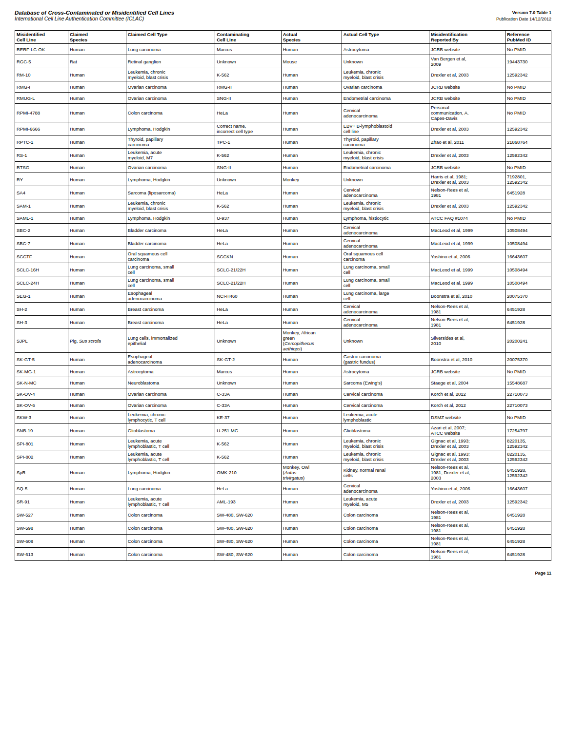Database of Cross-Contaminated or Misidentified Cell Lines
International Cell Line Authentication Committee (ICLAC)
Version 7.0 Table 1
Publication Date 14/12/2012
| Misidentified Cell Line | Claimed Species | Claimed Cell Type | Contaminating Cell Line | Actual Species | Actual Cell Type | Misidentification Reported By | Reference PubMed ID |
| --- | --- | --- | --- | --- | --- | --- | --- |
| RERF-LC-OK | Human | Lung carcinoma | Marcus | Human | Astrocytoma | JCRB website | No PMID |
| RGC-5 | Rat | Retinal ganglion | Unknown | Mouse | Unknown | Van Bergen et al, 2009 | 19443730 |
| RM-10 | Human | Leukemia, chronic myeloid, blast crisis | K-562 | Human | Leukemia, chronic myeloid, blast crisis | Drexler et al, 2003 | 12592342 |
| RMG-I | Human | Ovarian carcinoma | RMG-II | Human | Ovarian carcinoma | JCRB website | No PMID |
| RMUG-L | Human | Ovarian carcinoma | SNG-II | Human | Endometrial carcinoma | JCRB website | No PMID |
| RPMI-4788 | Human | Colon carcinoma | HeLa | Human | Cervical adenocarcinoma | Personal communication, A. Capes-Davis | No PMID |
| RPMI-6666 | Human | Lymphoma, Hodgkin | Correct name, incorrect cell type | Human | EBV+ B-lymphoblastoid cell line | Drexler et al, 2003 | 12592342 |
| RPTC-1 | Human | Thyroid, papillary carcinoma | TPC-1 | Human | Thyroid, papillary carcinoma | Zhao et al, 2011 | 21868764 |
| RS-1 | Human | Leukemia, acute myeloid, M7 | K-562 | Human | Leukemia, chronic myeloid, blast crisis | Drexler et al, 2003 | 12592342 |
| RTSG | Human | Ovarian carcinoma | SNG-II | Human | Endometrial carcinoma | JCRB website | No PMID |
| RY | Human | Lymphoma, Hodgkin | Unknown | Monkey | Unknown | Harris et al, 1981; Drexler et al, 2003 | 7192801, 12592342 |
| SA4 | Human | Sarcoma (liposarcoma) | HeLa | Human | Cervical adenocarcinoma | Nelson-Rees et al, 1981 | 6451928 |
| SAM-1 | Human | Leukemia, chronic myeloid, blast crisis | K-562 | Human | Leukemia, chronic myeloid, blast crisis | Drexler et al, 2003 | 12592342 |
| SAML-1 | Human | Lymphoma, Hodgkin | U-937 | Human | Lymphoma, histiocytic | ATCC FAQ #1074 | No PMID |
| SBC-2 | Human | Bladder carcinoma | HeLa | Human | Cervical adenocarcinoma | MacLeod et al, 1999 | 10508494 |
| SBC-7 | Human | Bladder carcinoma | HeLa | Human | Cervical adenocarcinoma | MacLeod et al, 1999 | 10508494 |
| SCCTF | Human | Oral squamous cell carcinoma | SCCKN | Human | Oral squamous cell carcinoma | Yoshino et al, 2006 | 16643607 |
| SCLC-16H | Human | Lung carcinoma, small cell | SCLC-21/22H | Human | Lung carcinoma, small cell | MacLeod et al, 1999 | 10508494 |
| SCLC-24H | Human | Lung carcinoma, small cell | SCLC-21/22H | Human | Lung carcinoma, small cell | MacLeod et al, 1999 | 10508494 |
| SEG-1 | Human | Esophageal adenocarcinoma | NCI-H460 | Human | Lung carcinoma, large cell | Boonstra et al, 2010 | 20075370 |
| SH-2 | Human | Breast carcinoma | HeLa | Human | Cervical adenocarcinoma | Nelson-Rees et al, 1981 | 6451928 |
| SH-3 | Human | Breast carcinoma | HeLa | Human | Cervical adenocarcinoma | Nelson-Rees et al, 1981 | 6451928 |
| SJPL | Pig, Sus scrofa | Lung cells, immortalized epithelial | Unknown | Monkey, African green ( Cercopithecus aethiops ) | Unknown | Silversides et al, 2010 | 20200241 |
| SK-GT-5 | Human | Esophageal adenocarcinoma | SK-GT-2 | Human | Gastric carcinoma (gastric fundus) | Boonstra et al, 2010 | 20075370 |
| SK-MG-1 | Human | Astrocytoma | Marcus | Human | Astrocytoma | JCRB website | No PMID |
| SK-N-MC | Human | Neuroblastoma | Unknown | Human | Sarcoma (Ewing's) | Staege et al, 2004 | 15548687 |
| SK-OV-4 | Human | Ovarian carcinoma | C-33A | Human | Cervical carcinoma | Korch et al, 2012 | 22710073 |
| SK-OV-6 | Human | Ovarian carcinoma | C-33A | Human | Cervical carcinoma | Korch et al, 2012 | 22710073 |
| SKW-3 | Human | Leukemia, chronic lymphocytic, T cell | KE-37 | Human | Leukemia, acute lymphoblastic | DSMZ website | No PMID |
| SNB-19 | Human | Glioblastoma | U-251 MG | Human | Glioblastoma | Azari et al, 2007; ATCC website | 17254797 |
| SPI-801 | Human | Leukemia, acute lymphoblastic, T cell | K-562 | Human | Leukemia, chronic myeloid, blast crisis | Gignac et al, 1993; Drexler et al, 2003 | 8220135, 12592342 |
| SPI-802 | Human | Leukemia, acute lymphoblastic, T cell | K-562 | Human | Leukemia, chronic myeloid, blast crisis | Gignac et al, 1993; Drexler et al, 2003 | 8220135, 12592342 |
| SpR | Human | Lymphoma, Hodgkin | OMK-210 | Monkey, Owl ( Aotus trivirgatus ) | Kidney, normal renal cells | Nelson-Rees et al, 1981; Drexler et al, 2003 | 6451928, 12592342 |
| SQ-5 | Human | Lung carcinoma | HeLa | Human | Cervical adenocarcinoma | Yoshino et al, 2006 | 16643607 |
| SR-91 | Human | Leukemia, acute lymphoblastic, T cell | AML-193 | Human | Leukemia, acute myeloid, M5 | Drexler et al, 2003 | 12592342 |
| SW-527 | Human | Colon carcinoma | SW-480, SW-620 | Human | Colon carcinoma | Nelson-Rees et al, 1981 | 6451928 |
| SW-598 | Human | Colon carcinoma | SW-480, SW-620 | Human | Colon carcinoma | Nelson-Rees et al, 1981 | 6451928 |
| SW-608 | Human | Colon carcinoma | SW-480, SW-620 | Human | Colon carcinoma | Nelson-Rees et al, 1981 | 6451928 |
| SW-613 | Human | Colon carcinoma | SW-480, SW-620 | Human | Colon carcinoma | Nelson-Rees et al, 1981 | 6451928 |
Page 11